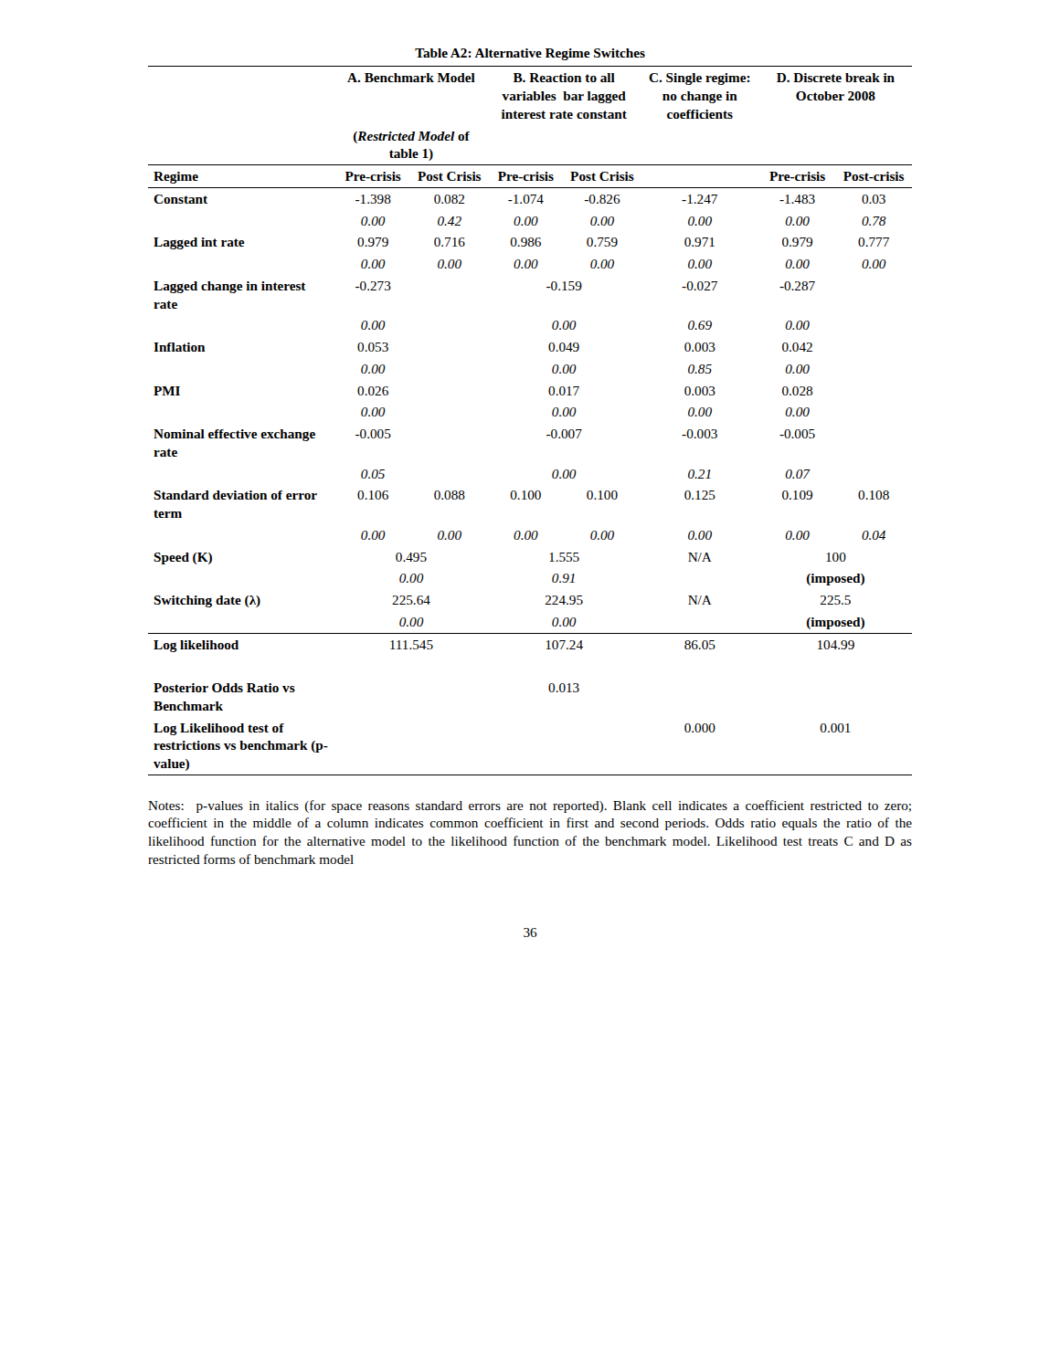Table A2: Alternative Regime Switches
| | A. Benchmark Model | B. Reaction to all variables bar lagged interest rate constant | C. Single regime: no change in coefficients | D. Discrete break in October 2008 |
| --- | --- | --- | --- | --- |
| | ( Restricted Model of table 1) | | | |
| Regime | Pre-crisis | Post Crisis | Pre-crisis | Post Crisis | | Pre-crisis | Post-crisis |
| Constant | -1.398 | 0.082 | -1.074 | -0.826 | -1.247 | -1.483 | 0.03 |
| | 0.00 | 0.42 | 0.00 | 0.00 | 0.00 | 0.00 | 0.78 |
| Lagged int rate | 0.979 | 0.716 | 0.986 | 0.759 | 0.971 | 0.979 | 0.777 |
| | 0.00 | 0.00 | 0.00 | 0.00 | 0.00 | 0.00 | 0.00 |
| Lagged change in interest rate | -0.273 | | -0.159 | -0.027 | -0.287 | |
| | 0.00 | | 0.00 | 0.69 | 0.00 | |
| Inflation | 0.053 | | 0.049 | 0.003 | 0.042 | |
| | 0.00 | | 0.00 | 0.85 | 0.00 | |
| PMI | 0.026 | | 0.017 | 0.003 | 0.028 | |
| | 0.00 | | 0.00 | 0.00 | 0.00 | |
| Nominal effective exchange rate | -0.005 | | -0.007 | -0.003 | -0.005 | |
| | 0.05 | | 0.00 | 0.21 | 0.07 | |
| Standard deviation of error term | 0.106 | 0.088 | 0.100 | 0.100 | 0.125 | 0.109 | 0.108 |
| | 0.00 | 0.00 | 0.00 | 0.00 | 0.00 | 0.00 | 0.04 |
| Speed (K) | 0.495 | 1.555 | N/A | 100 |
| | 0.00 | 0.91 | | (imposed) |
| Switching date (λ) | 225.64 | 224.95 | N/A | 225.5 |
| | 0.00 | 0.00 | | (imposed) |
| Log likelihood | 111.545 | 107.24 | 86.05 | 104.99 |
| Posterior Odds Ratio vs Benchmark | | 0.013 | | |
| Log Likelihood test of restrictions vs benchmark (p-value) | | | 0.000 | 0.001 |
Notes: p-values in italics (for space reasons standard errors are not reported). Blank cell indicates a coefficient restricted to zero; coefficient in the middle of a column indicates common coefficient in first and second periods. Odds ratio equals the ratio of the likelihood function for the alternative model to the likelihood function of the benchmark model. Likelihood test treats C and D as restricted forms of benchmark model
36